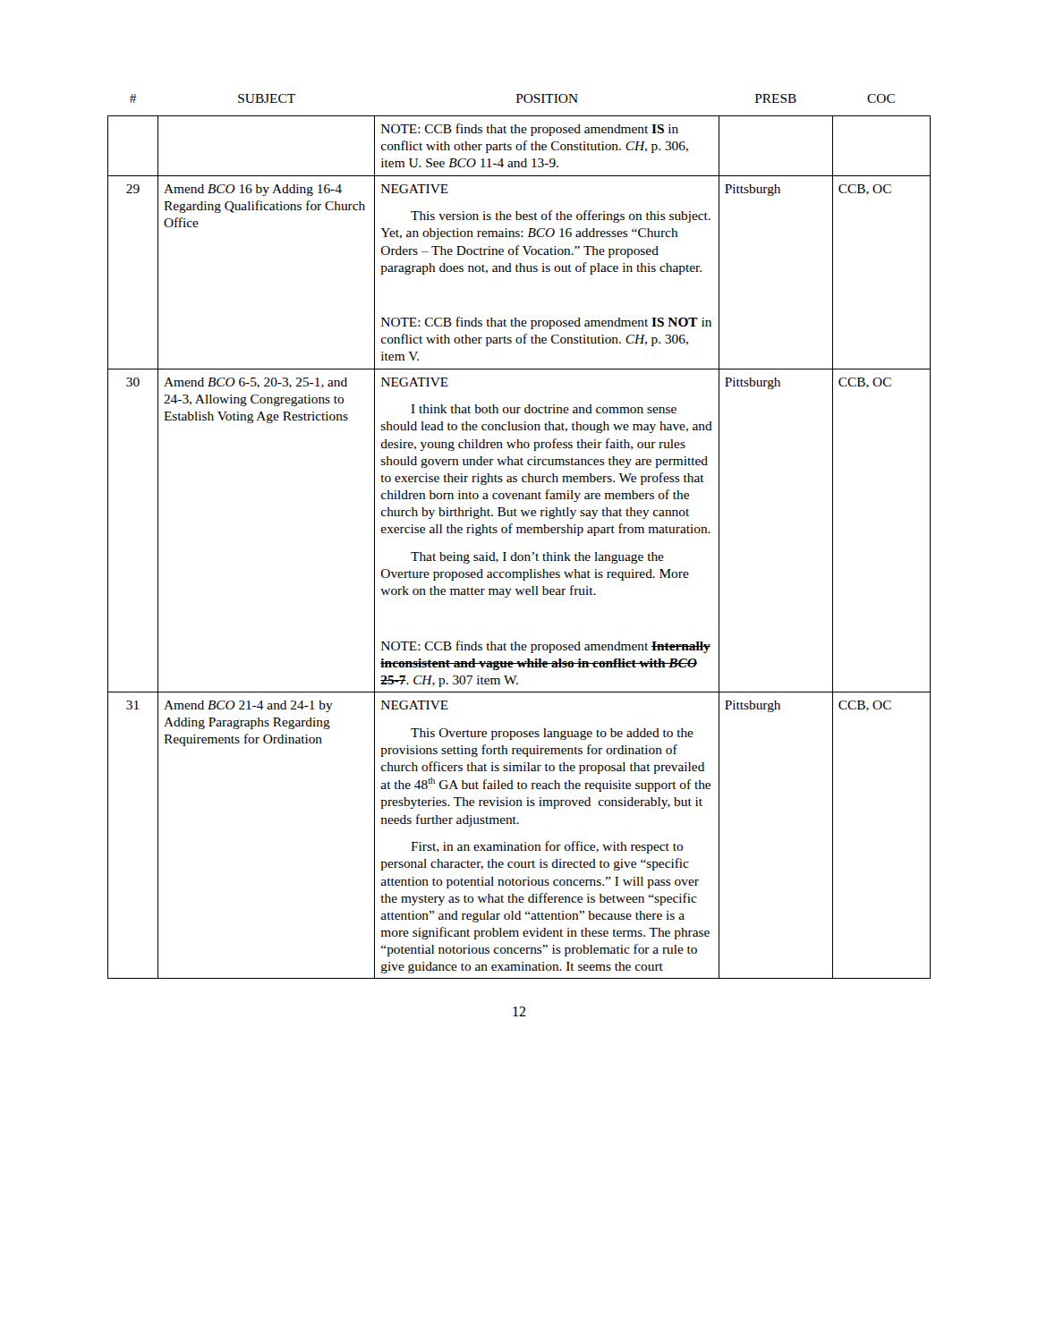| # | SUBJECT | POSITION | PRESB | COC |
| --- | --- | --- | --- | --- |
| | | NOTE: CCB finds that the proposed amendment IS in conflict with other parts of the Constitution. CH , p. 306, item U. See BCO 11-4 and 13-9. | | |
| 29 | Amend BCO 16 by Adding 16-4 Regarding Qualifications for Church Office | NEGATIVE This version is the best of the offerings on this subject. Yet, an objection remains: BCO 16 addresses “Church Orders – The Doctrine of Vocation.” The proposed paragraph does not, and thus is out of place in this chapter. NOTE: CCB finds that the proposed amendment IS NOT in conflict with other parts of the Constitution. CH , p. 306, item V. | Pittsburgh | CCB, OC |
| 30 | Amend BCO 6-5, 20-3, 25-1, and 24-3, Allowing Congregations to Establish Voting Age Restrictions | NEGATIVE I think that both our doctrine and common sense should lead to the conclusion that, though we may have, and desire, young children who profess their faith, our rules should govern under what circumstances they are permitted to exercise their rights as church members. We profess that children born into a covenant family are members of the church by birthright. But we rightly say that they cannot exercise all the rights of membership apart from maturation. That being said, I don’t think the language the Overture proposed accomplishes what is required. More work on the matter may well bear fruit. NOTE: CCB finds that the proposed amendment Internally inconsistent and vague while also in conflict with BCO 25-7 . CH , p. 307 item W. | Pittsburgh | CCB, OC |
| 31 | Amend BCO 21-4 and 24-1 by Adding Paragraphs Regarding Requirements for Ordination | NEGATIVE This Overture proposes language to be added to the provisions setting forth requirements for ordination of church officers that is similar to the proposal that prevailed at the 48 th GA but failed to reach the requisite support of the presbyteries. The revision is improved considerably, but it needs further adjustment. First, in an examination for office, with respect to personal character, the court is directed to give “specific attention to potential notorious concerns.” I will pass over the mystery as to what the difference is between “specific attention” and regular old “attention” because there is a more significant problem evident in these terms. The phrase “potential notorious concerns” is problematic for a rule to give guidance to an examination. It seems the court | Pittsburgh | CCB, OC |
12